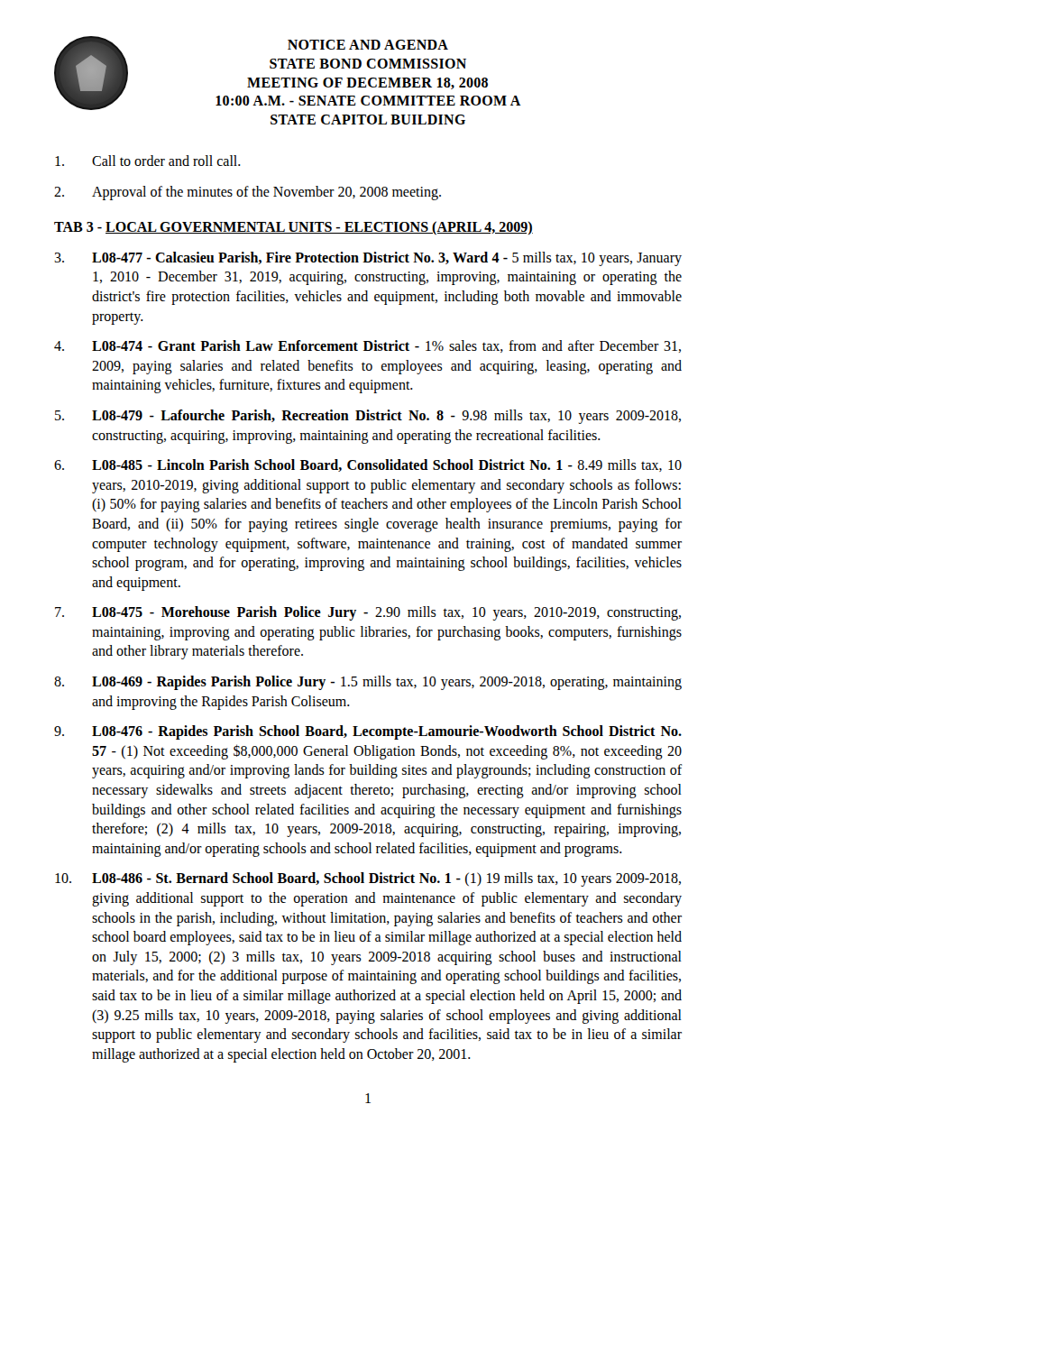Notice and Agenda
State Bond Commission
Meeting of December 18, 2008
10:00 A.M. - Senate Committee Room A
State Capitol Building
1. Call to order and roll call.
2. Approval of the minutes of the November 20, 2008 meeting.
TAB 3 - LOCAL GOVERNMENTAL UNITS - ELECTIONS (APRIL 4, 2009)
3. L08-477 - Calcasieu Parish, Fire Protection District No. 3, Ward 4 - 5 mills tax, 10 years, January 1, 2010 - December 31, 2019, acquiring, constructing, improving, maintaining or operating the district's fire protection facilities, vehicles and equipment, including both movable and immovable property.
4. L08-474 - Grant Parish Law Enforcement District - 1% sales tax, from and after December 31, 2009, paying salaries and related benefits to employees and acquiring, leasing, operating and maintaining vehicles, furniture, fixtures and equipment.
5. L08-479 - Lafourche Parish, Recreation District No. 8 - 9.98 mills tax, 10 years 2009-2018, constructing, acquiring, improving, maintaining and operating the recreational facilities.
6. L08-485 - Lincoln Parish School Board, Consolidated School District No. 1 - 8.49 mills tax, 10 years, 2010-2019, giving additional support to public elementary and secondary schools as follows: (i) 50% for paying salaries and benefits of teachers and other employees of the Lincoln Parish School Board, and (ii) 50% for paying retirees single coverage health insurance premiums, paying for computer technology equipment, software, maintenance and training, cost of mandated summer school program, and for operating, improving and maintaining school buildings, facilities, vehicles and equipment.
7. L08-475 - Morehouse Parish Police Jury - 2.90 mills tax, 10 years, 2010-2019, constructing, maintaining, improving and operating public libraries, for purchasing books, computers, furnishings and other library materials therefore.
8. L08-469 - Rapides Parish Police Jury - 1.5 mills tax, 10 years, 2009-2018, operating, maintaining and improving the Rapides Parish Coliseum.
9. L08-476 - Rapides Parish School Board, Lecompte-Lamourie-Woodworth School District No. 57 - (1) Not exceeding $8,000,000 General Obligation Bonds, not exceeding 8%, not exceeding 20 years, acquiring and/or improving lands for building sites and playgrounds; including construction of necessary sidewalks and streets adjacent thereto; purchasing, erecting and/or improving school buildings and other school related facilities and acquiring the necessary equipment and furnishings therefore; (2) 4 mills tax, 10 years, 2009-2018, acquiring, constructing, repairing, improving, maintaining and/or operating schools and school related facilities, equipment and programs.
10. L08-486 - St. Bernard School Board, School District No. 1 - (1) 19 mills tax, 10 years 2009-2018, giving additional support to the operation and maintenance of public elementary and secondary schools in the parish, including, without limitation, paying salaries and benefits of teachers and other school board employees, said tax to be in lieu of a similar millage authorized at a special election held on July 15, 2000; (2) 3 mills tax, 10 years 2009-2018 acquiring school buses and instructional materials, and for the additional purpose of maintaining and operating school buildings and facilities, said tax to be in lieu of a similar millage authorized at a special election held on April 15, 2000; and (3) 9.25 mills tax, 10 years, 2009-2018, paying salaries of school employees and giving additional support to public elementary and secondary schools and facilities, said tax to be in lieu of a similar millage authorized at a special election held on October 20, 2001.
1